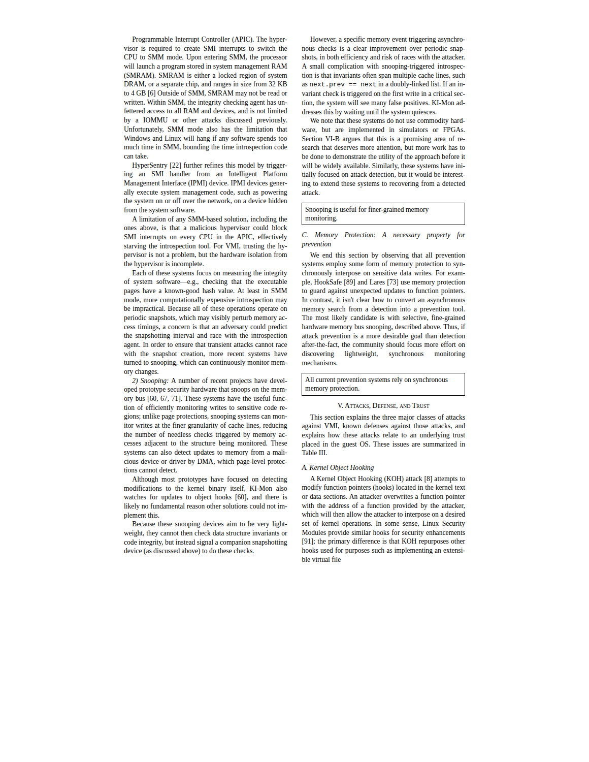Programmable Interrupt Controller (APIC). The hypervisor is required to create SMI interrupts to switch the CPU to SMM mode. Upon entering SMM, the processor will launch a program stored in system management RAM (SMRAM). SMRAM is either a locked region of system DRAM, or a separate chip, and ranges in size from 32 KB to 4 GB [6] Outside of SMM, SMRAM may not be read or written. Within SMM, the integrity checking agent has unfettered access to all RAM and devices, and is not limited by a IOMMU or other attacks discussed previously. Unfortunately, SMM mode also has the limitation that Windows and Linux will hang if any software spends too much time in SMM, bounding the time introspection code can take.
HyperSentry [22] further refines this model by triggering an SMI handler from an Intelligent Platform Management Interface (IPMI) device. IPMI devices generally execute system management code, such as powering the system on or off over the network, on a device hidden from the system software.
A limitation of any SMM-based solution, including the ones above, is that a malicious hypervisor could block SMI interrupts on every CPU in the APIC, effectively starving the introspection tool. For VMI, trusting the hypervisor is not a problem, but the hardware isolation from the hypervisor is incomplete.
Each of these systems focus on measuring the integrity of system software—e.g., checking that the executable pages have a known-good hash value. At least in SMM mode, more computationally expensive introspection may be impractical. Because all of these operations operate on periodic snapshots, which may visibly perturb memory access timings, a concern is that an adversary could predict the snapshotting interval and race with the introspection agent. In order to ensure that transient attacks cannot race with the snapshot creation, more recent systems have turned to snooping, which can continuously monitor memory changes.
2) Snooping: A number of recent projects have developed prototype security hardware that snoops on the memory bus [60, 67, 71]. These systems have the useful function of efficiently monitoring writes to sensitive code regions; unlike page protections, snooping systems can monitor writes at the finer granularity of cache lines, reducing the number of needless checks triggered by memory accesses adjacent to the structure being monitored. These systems can also detect updates to memory from a malicious device or driver by DMA, which page-level protections cannot detect.
Although most prototypes have focused on detecting modifications to the kernel binary itself, KI-Mon also watches for updates to object hooks [60], and there is likely no fundamental reason other solutions could not implement this.
Because these snooping devices aim to be very lightweight, they cannot then check data structure invariants or code integrity, but instead signal a companion snapshotting device (as discussed above) to do these checks.
However, a specific memory event triggering asynchronous checks is a clear improvement over periodic snapshots, in both efficiency and risk of races with the attacker. A small complication with snooping-triggered introspection is that invariants often span multiple cache lines, such as next.prev == next in a doubly-linked list. If an invariant check is triggered on the first write in a critical section, the system will see many false positives. KI-Mon addresses this by waiting until the system quiesces.
We note that these systems do not use commodity hardware, but are implemented in simulators or FPGAs. Section VI-B argues that this is a promising area of research that deserves more attention, but more work has to be done to demonstrate the utility of the approach before it will be widely available. Similarly, these systems have initially focused on attack detection, but it would be interesting to extend these systems to recovering from a detected attack.
Snooping is useful for finer-grained memory monitoring.
C. Memory Protection: A necessary property for prevention
We end this section by observing that all prevention systems employ some form of memory protection to synchronously interpose on sensitive data writes. For example, HookSafe [89] and Lares [73] use memory protection to guard against unexpected updates to function pointers. In contrast, it isn't clear how to convert an asynchronous memory search from a detection into a prevention tool. The most likely candidate is with selective, fine-grained hardware memory bus snooping, described above. Thus, if attack prevention is a more desirable goal than detection after-the-fact, the community should focus more effort on discovering lightweight, synchronous monitoring mechanisms.
All current prevention systems rely on synchronous memory protection.
V. Attacks, Defense, and Trust
This section explains the three major classes of attacks against VMI, known defenses against those attacks, and explains how these attacks relate to an underlying trust placed in the guest OS. These issues are summarized in Table III.
A. Kernel Object Hooking
A Kernel Object Hooking (KOH) attack [8] attempts to modify function pointers (hooks) located in the kernel text or data sections. An attacker overwrites a function pointer with the address of a function provided by the attacker, which will then allow the attacker to interpose on a desired set of kernel operations. In some sense, Linux Security Modules provide similar hooks for security enhancements [91]; the primary difference is that KOH repurposes other hooks used for purposes such as implementing an extensible virtual file